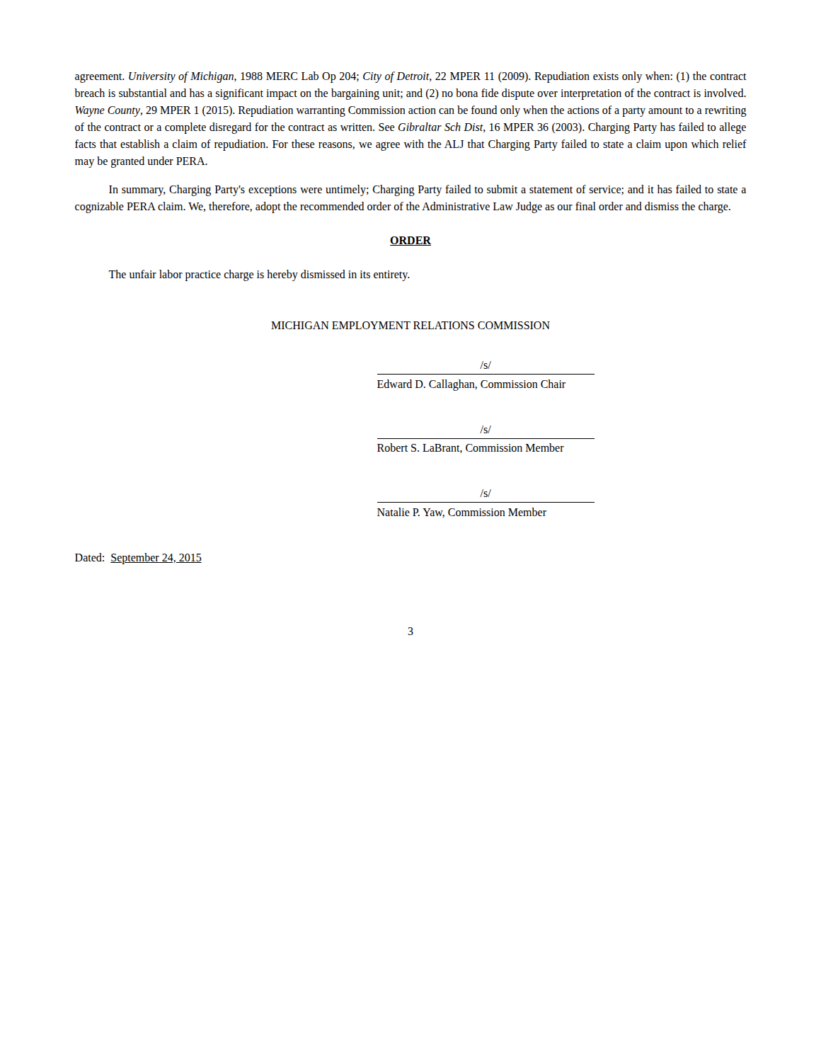agreement. University of Michigan, 1988 MERC Lab Op 204; City of Detroit, 22 MPER 11 (2009). Repudiation exists only when: (1) the contract breach is substantial and has a significant impact on the bargaining unit; and (2) no bona fide dispute over interpretation of the contract is involved. Wayne County, 29 MPER 1 (2015). Repudiation warranting Commission action can be found only when the actions of a party amount to a rewriting of the contract or a complete disregard for the contract as written. See Gibraltar Sch Dist, 16 MPER 36 (2003). Charging Party has failed to allege facts that establish a claim of repudiation. For these reasons, we agree with the ALJ that Charging Party failed to state a claim upon which relief may be granted under PERA.
In summary, Charging Party's exceptions were untimely; Charging Party failed to submit a statement of service; and it has failed to state a cognizable PERA claim. We, therefore, adopt the recommended order of the Administrative Law Judge as our final order and dismiss the charge.
ORDER
The unfair labor practice charge is hereby dismissed in its entirety.
MICHIGAN EMPLOYMENT RELATIONS COMMISSION
/s/
Edward D. Callaghan, Commission Chair
/s/
Robert S. LaBrant, Commission Member
/s/
Natalie P. Yaw, Commission Member
Dated: September 24, 2015
3